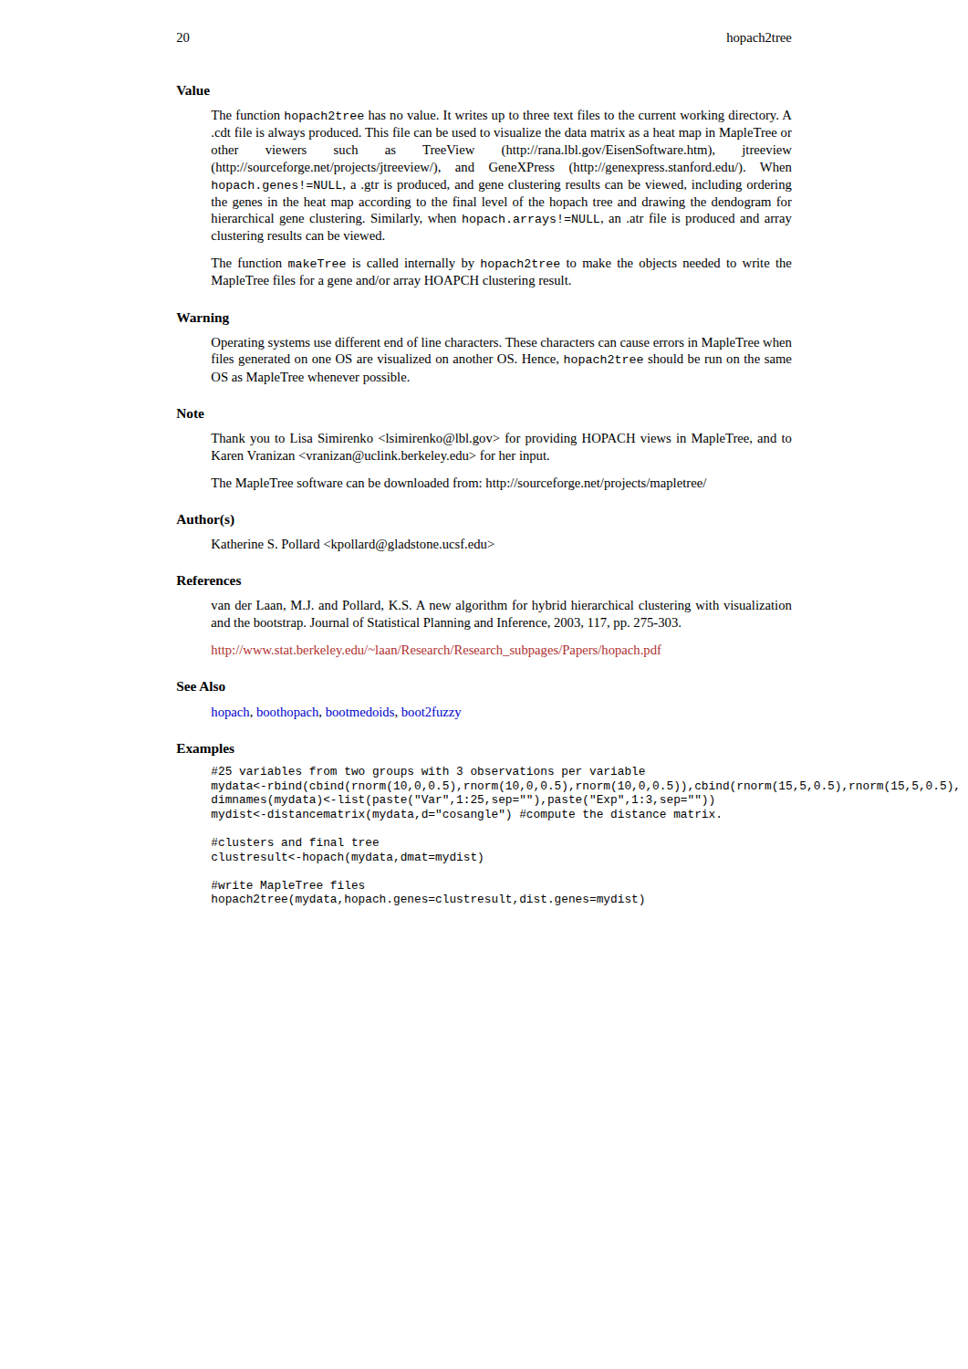20
hopach2tree
Value
The function hopach2tree has no value. It writes up to three text files to the current working directory. A .cdt file is always produced. This file can be used to visualize the data matrix as a heat map in MapleTree or other viewers such as TreeView (http://rana.lbl.gov/EisenSoftware.htm), jtreeview (http://sourceforge.net/projects/jtreeview/), and GeneXPress (http://genexpress.stanford.edu/). When hopach.genes!=NULL, a .gtr is produced, and gene clustering results can be viewed, including ordering the genes in the heat map according to the final level of the hopach tree and drawing the dendogram for hierarchical gene clustering. Similarly, when hopach.arrays!=NULL, an .atr file is produced and array clustering results can be viewed.
The function makeTree is called internally by hopach2tree to make the objects needed to write the MapleTree files for a gene and/or array HOAPCH clustering result.
Warning
Operating systems use different end of line characters. These characters can cause errors in MapleTree when files generated on one OS are visualized on another OS. Hence, hopach2tree should be run on the same OS as MapleTree whenever possible.
Note
Thank you to Lisa Simirenko <lsimirenko@lbl.gov> for providing HOPACH views in MapleTree, and to Karen Vranizan <vranizan@uclink.berkeley.edu> for her input.
The MapleTree software can be downloaded from: http://sourceforge.net/projects/mapletree/
Author(s)
Katherine S. Pollard <kpollard@gladstone.ucsf.edu>
References
van der Laan, M.J. and Pollard, K.S. A new algorithm for hybrid hierarchical clustering with visualization and the bootstrap. Journal of Statistical Planning and Inference, 2003, 117, pp. 275-303.
http://www.stat.berkeley.edu/~laan/Research/Research_subpages/Papers/hopach.pdf
See Also
hopach, boothopach, bootmedoids, boot2fuzzy
Examples
#25 variables from two groups with 3 observations per variable
mydata<-rbind(cbind(rnorm(10,0,0.5),rnorm(10,0,0.5),rnorm(10,0,0.5)),cbind(rnorm(15,5,0.5),rnorm(15,5,0.5),
dimnames(mydata)<-list(paste("Var",1:25,sep=""),paste("Exp",1:3,sep=""))
mydist<-distancematrix(mydata,d="cosangle") #compute the distance matrix.

#clusters and final tree
clustresult<-hopach(mydata,dmat=mydist)

#write MapleTree files
hopach2tree(mydata,hopach.genes=clustresult,dist.genes=mydist)